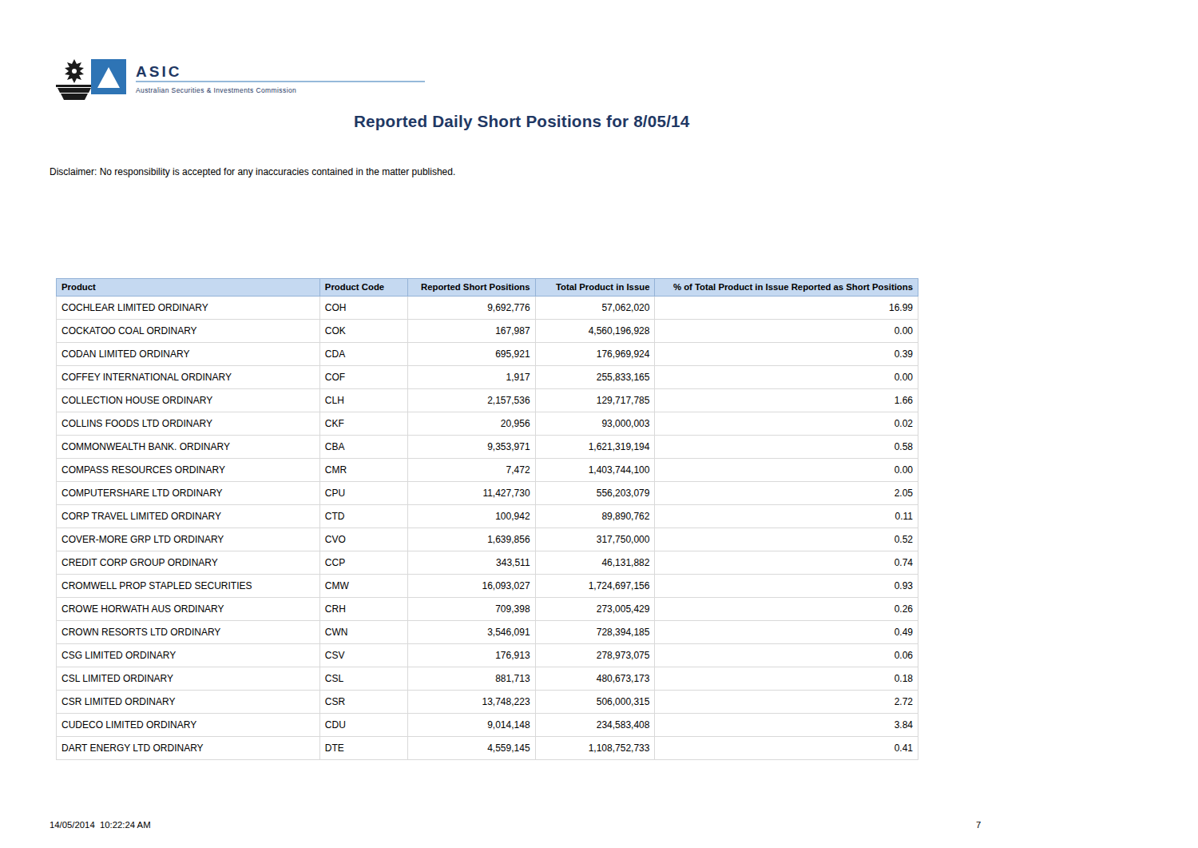ASIC Australian Securities & Investments Commission
Reported Daily Short Positions for 8/05/14
Disclaimer: No responsibility is accepted for any inaccuracies contained in the matter published.
| Product | Product Code | Reported Short Positions | Total Product in Issue | % of Total Product in Issue Reported as Short Positions |
| --- | --- | --- | --- | --- |
| COCHLEAR LIMITED ORDINARY | COH | 9,692,776 | 57,062,020 | 16.99 |
| COCKATOO COAL ORDINARY | COK | 167,987 | 4,560,196,928 | 0.00 |
| CODAN LIMITED ORDINARY | CDA | 695,921 | 176,969,924 | 0.39 |
| COFFEY INTERNATIONAL ORDINARY | COF | 1,917 | 255,833,165 | 0.00 |
| COLLECTION HOUSE ORDINARY | CLH | 2,157,536 | 129,717,785 | 1.66 |
| COLLINS FOODS LTD ORDINARY | CKF | 20,956 | 93,000,003 | 0.02 |
| COMMONWEALTH BANK. ORDINARY | CBA | 9,353,971 | 1,621,319,194 | 0.58 |
| COMPASS RESOURCES ORDINARY | CMR | 7,472 | 1,403,744,100 | 0.00 |
| COMPUTERSHARE LTD ORDINARY | CPU | 11,427,730 | 556,203,079 | 2.05 |
| CORP TRAVEL LIMITED ORDINARY | CTD | 100,942 | 89,890,762 | 0.11 |
| COVER-MORE GRP LTD ORDINARY | CVO | 1,639,856 | 317,750,000 | 0.52 |
| CREDIT CORP GROUP ORDINARY | CCP | 343,511 | 46,131,882 | 0.74 |
| CROMWELL PROP STAPLED SECURITIES | CMW | 16,093,027 | 1,724,697,156 | 0.93 |
| CROWE HORWATH AUS ORDINARY | CRH | 709,398 | 273,005,429 | 0.26 |
| CROWN RESORTS LTD ORDINARY | CWN | 3,546,091 | 728,394,185 | 0.49 |
| CSG LIMITED ORDINARY | CSV | 176,913 | 278,973,075 | 0.06 |
| CSL LIMITED ORDINARY | CSL | 881,713 | 480,673,173 | 0.18 |
| CSR LIMITED ORDINARY | CSR | 13,748,223 | 506,000,315 | 2.72 |
| CUDECO LIMITED ORDINARY | CDU | 9,014,148 | 234,583,408 | 3.84 |
| DART ENERGY LTD ORDINARY | DTE | 4,559,145 | 1,108,752,733 | 0.41 |
14/05/2014 10:22:24 AM
7